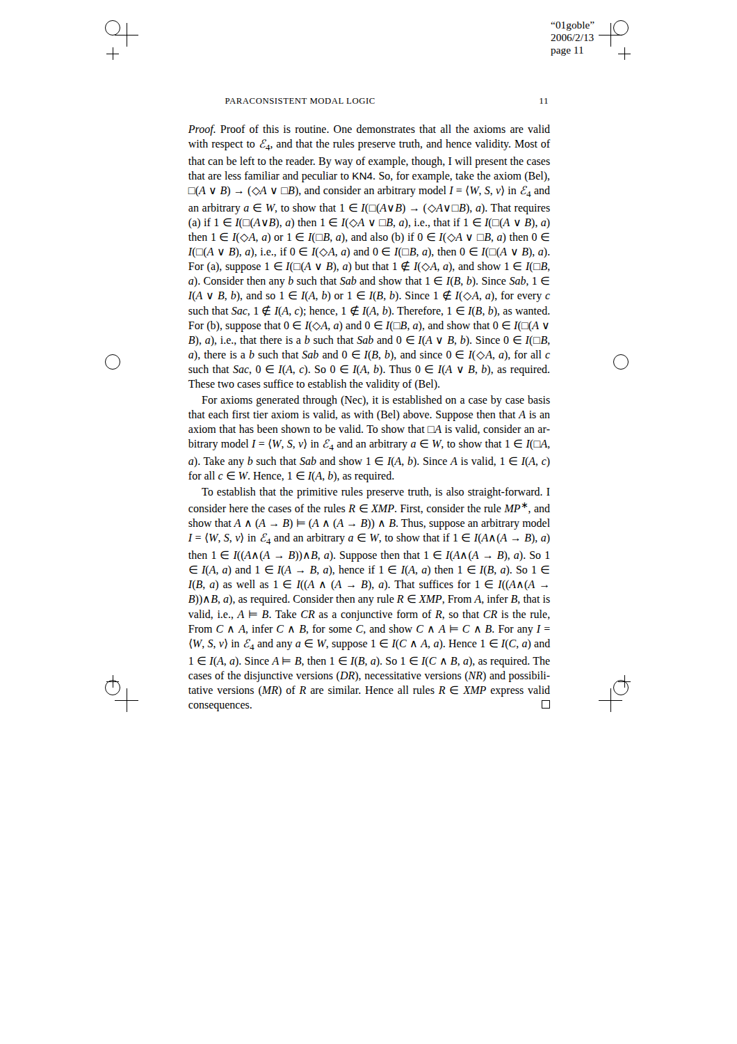“01goble”
2006/2/13
page 11
Paraconsistent modal logic 11
Proof. Proof of this is routine. One demonstrates that all the axioms are valid with respect to ℰ4, and that the rules preserve truth, and hence validity. Most of that can be left to the reader. By way of example, though, I will present the cases that are less familiar and peculiar to KN4. So, for example, take the axiom (Bel), □(A ∨ B) → (◇A ∨ □B), and consider an arbitrary model I = ⟨W, S, v⟩ in ℰ4 and an arbitrary a ∈ W, to show that 1 ∈ I(□(A∨B) → (◇A∨□B), a). That requires (a) if 1 ∈ I(□(A∨B), a) then 1 ∈ I(◇A ∨ □B, a), i.e., that if 1 ∈ I(□(A ∨ B), a) then 1 ∈ I(◇A, a) or 1 ∈ I(□B, a), and also (b) if 0 ∈ I(◇A ∨ □B, a) then 0 ∈ I(□(A ∨ B), a), i.e., if 0 ∈ I(◇A, a) and 0 ∈ I(□B, a), then 0 ∈ I(□(A ∨ B), a). For (a), suppose 1 ∈ I(□(A ∨ B), a) but that 1 ∉ I(◇A, a), and show 1 ∈ I(□B, a). Consider then any b such that Sab and show that 1 ∈ I(B, b). Since Sab, 1 ∈ I(A ∨ B, b), and so 1 ∈ I(A, b) or 1 ∈ I(B, b). Since 1 ∉ I(◇A, a), for every c such that Sac, 1 ∉ I(A, c); hence, 1 ∉ I(A, b). Therefore, 1 ∈ I(B, b), as wanted. For (b), suppose that 0 ∈ I(◇A, a) and 0 ∈ I(□B, a), and show that 0 ∈ I(□(A ∨ B), a), i.e., that there is a b such that Sab and 0 ∈ I(A ∨ B, b). Since 0 ∈ I(□B, a), there is a b such that Sab and 0 ∈ I(B, b), and since 0 ∈ I(◇A, a), for all c such that Sac, 0 ∈ I(A, c). So 0 ∈ I(A, b). Thus 0 ∈ I(A ∨ B, b), as required. These two cases suffice to establish the validity of (Bel).
For axioms generated through (Nec), it is established on a case by case basis that each first tier axiom is valid, as with (Bel) above. Suppose then that A is an axiom that has been shown to be valid. To show that □A is valid, consider an arbitrary model I = ⟨W, S, v⟩ in ℰ4 and an arbitrary a ∈ W, to show that 1 ∈ I(□A, a). Take any b such that Sab and show 1 ∈ I(A, b). Since A is valid, 1 ∈ I(A, c) for all c ∈ W. Hence, 1 ∈ I(A, b), as required.
To establish that the primitive rules preserve truth, is also straight-forward. I consider here the cases of the rules R ∈ XMP. First, consider the rule MP∗, and show that A ∧ (A → B) ⊨ (A ∧ (A → B)) ∧ B. Thus, suppose an arbitrary model I = ⟨W, S, v⟩ in ℰ4 and an arbitrary a ∈ W, to show that if 1 ∈ I(A∧(A → B), a) then 1 ∈ I((A∧(A → B))∧B, a). Suppose then that 1 ∈ I(A∧(A → B), a). So 1 ∈ I(A, a) and 1 ∈ I(A → B, a), hence if 1 ∈ I(A, a) then 1 ∈ I(B, a). So 1 ∈ I(B, a) as well as 1 ∈ I((A ∧ (A → B), a). That suffices for 1 ∈ I((A∧(A → B))∧B, a), as required. Consider then any rule R ∈ XMP, From A, infer B, that is valid, i.e., A ⊨ B. Take CR as a conjunctive form of R, so that CR is the rule, From C ∧ A, infer C ∧ B, for some C, and show C ∧ A ⊨ C ∧ B. For any I = ⟨W, S, v⟩ in ℰ4 and any a ∈ W, suppose 1 ∈ I(C ∧ A, a). Hence 1 ∈ I(C, a) and 1 ∈ I(A, a). Since A ⊨ B, then 1 ∈ I(B, a). So 1 ∈ I(C ∧ B, a), as required. The cases of the disjunctive versions (DR), necessitative versions (NR) and possibilitative versions (MR) of R are similar. Hence all rules R ∈ XMP express valid consequences.